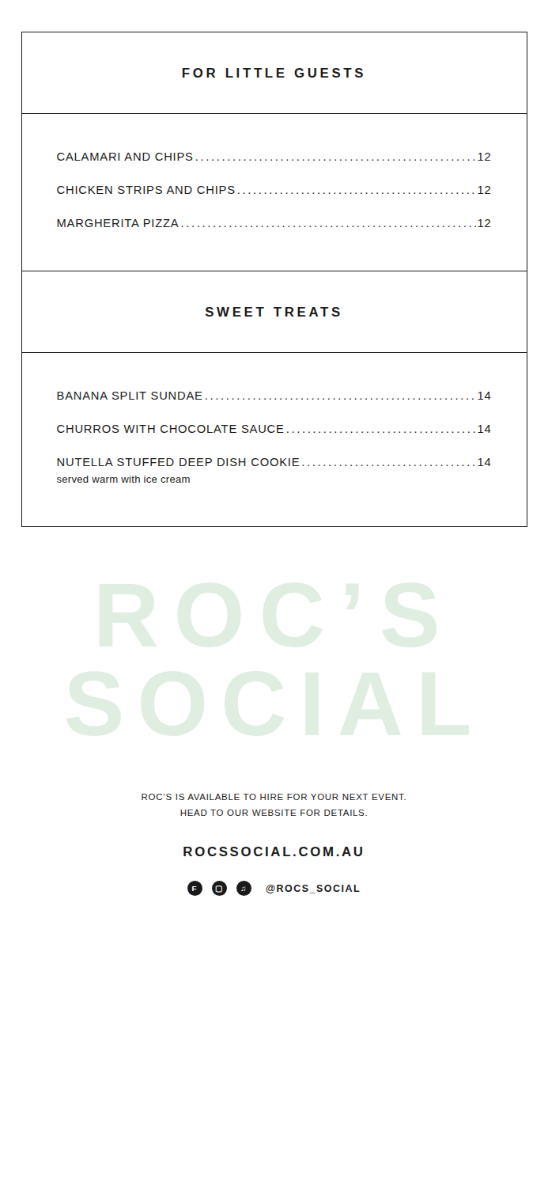For Little Guests
Calamari and Chips ........................................................ 12
Chicken Strips and Chips ........................................................ 12
Margherita Pizza ........................................................ 12
Sweet Treats
Banana Split Sundae ........................................................ 14
Churros with Chocolate Sauce ........................................................ 14
Nutella Stuffed Deep Dish Cookie ........................................................ 14
served warm with ice cream
ROC’S
SOCIAL
Roc’s is available to hire for your next event.
Head to our website for details.
rocssocial.com.au
f ▢ ♫ @rocs_social